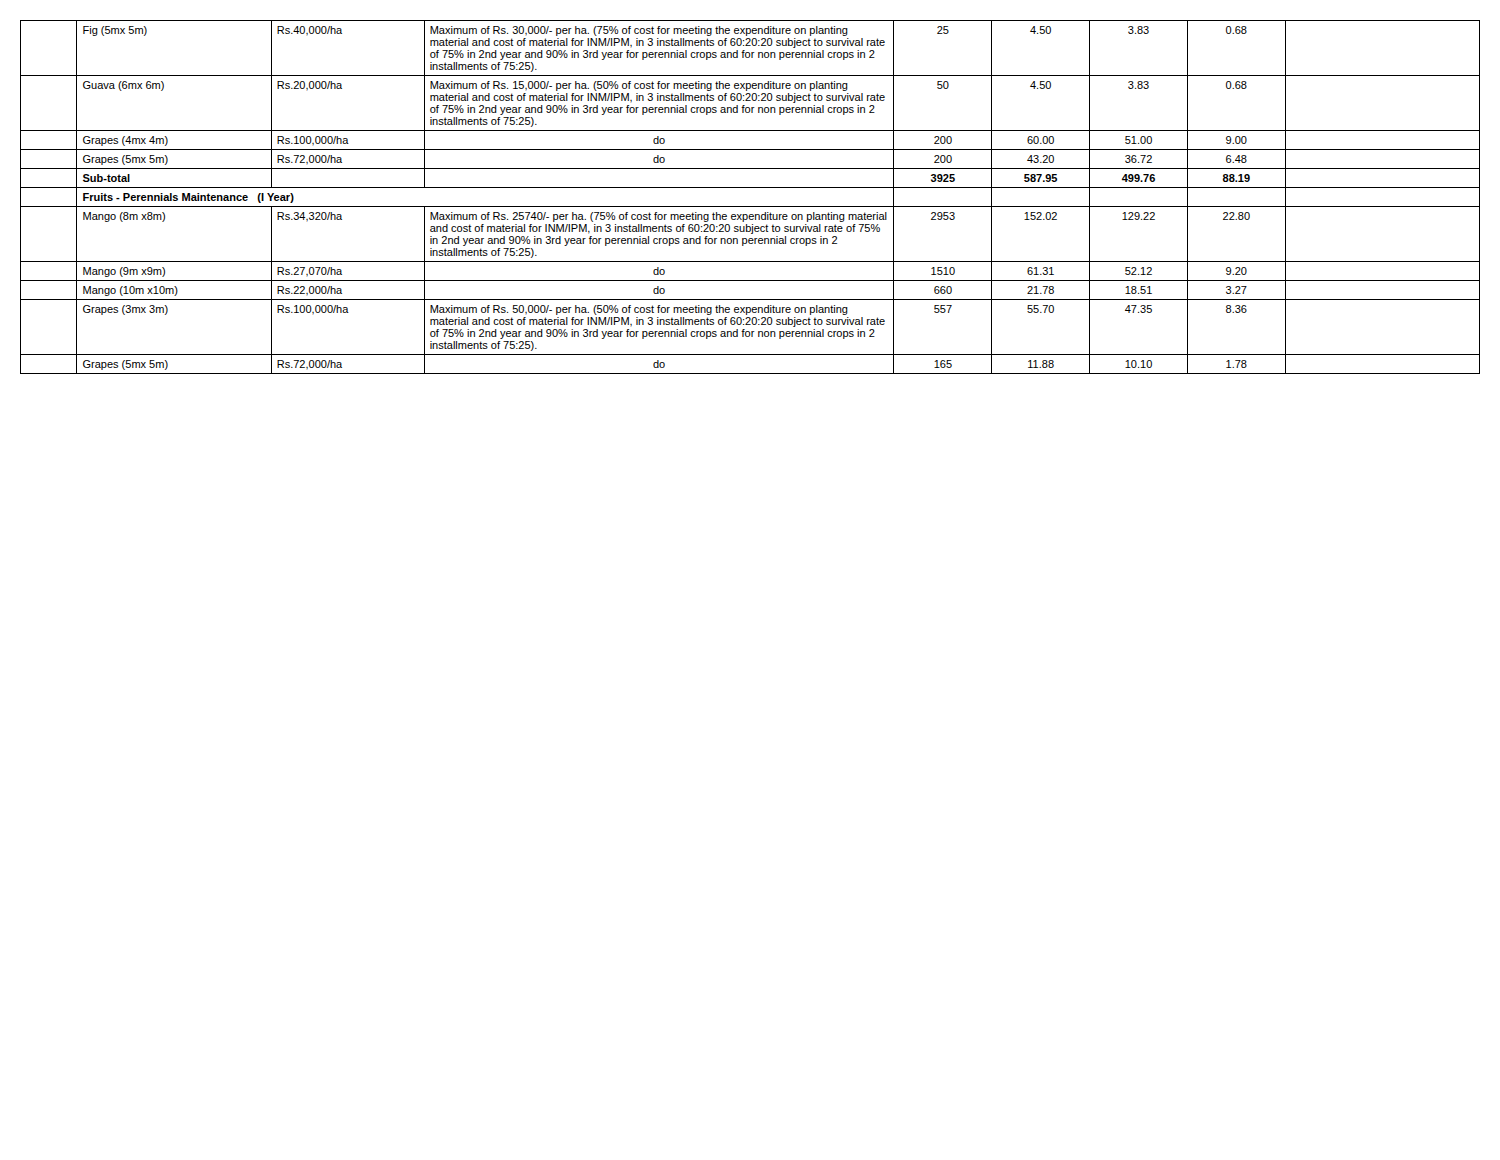| | Fig (5mx 5m) | Rs.40,000/ha | Maximum of Rs. 30,000/- per ha. (75% of cost for meeting the expenditure on planting material and cost of material for INM/IPM, in 3 installments of 60:20:20 subject to survival rate of 75% in 2nd year and 90% in 3rd year for perennial crops and for non perennial crops in 2 installments of 75:25). | 25 | 4.50 | 3.83 | 0.68 | |
| | Guava (6mx 6m) | Rs.20,000/ha | Maximum of Rs. 15,000/- per ha. (50% of cost for meeting the expenditure on planting material and cost of material for INM/IPM, in 3 installments of 60:20:20 subject to survival rate of 75% in 2nd year and 90% in 3rd year for perennial crops and for non perennial crops in 2 installments of 75:25). | 50 | 4.50 | 3.83 | 0.68 | |
| | Grapes (4mx 4m) | Rs.100,000/ha | do | 200 | 60.00 | 51.00 | 9.00 | |
| | Grapes (5mx 5m) | Rs.72,000/ha | do | 200 | 43.20 | 36.72 | 6.48 | |
| | Sub-total | | | 3925 | 587.95 | 499.76 | 88.19 | |
| | Fruits - Perennials Maintenance (I Year) | | | | | |
| | Mango (8m x8m) | Rs.34,320/ha | Maximum of Rs. 25740/- per ha. (75% of cost for meeting the expenditure on planting material and cost of material for INM/IPM, in 3 installments of 60:20:20 subject to survival rate of 75% in 2nd year and 90% in 3rd year for perennial crops and for non perennial crops in 2 installments of 75:25). | 2953 | 152.02 | 129.22 | 22.80 | |
| | Mango (9m x9m) | Rs.27,070/ha | do | 1510 | 61.31 | 52.12 | 9.20 | |
| | Mango (10m x10m) | Rs.22,000/ha | do | 660 | 21.78 | 18.51 | 3.27 | |
| | Grapes (3mx 3m) | Rs.100,000/ha | Maximum of Rs. 50,000/- per ha. (50% of cost for meeting the expenditure on planting material and cost of material for INM/IPM, in 3 installments of 60:20:20 subject to survival rate of 75% in 2nd year and 90% in 3rd year for perennial crops and for non perennial crops in 2 installments of 75:25). | 557 | 55.70 | 47.35 | 8.36 | |
| | Grapes (5mx 5m) | Rs.72,000/ha | do | 165 | 11.88 | 10.10 | 1.78 | |